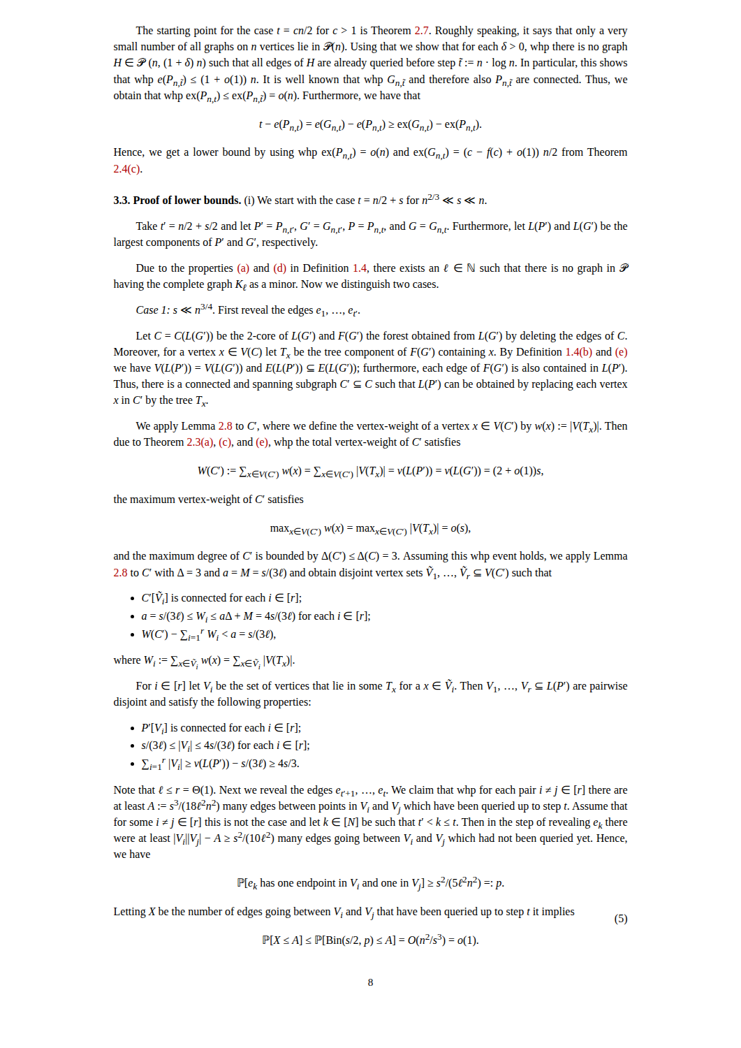The starting point for the case t = cn/2 for c > 1 is Theorem 2.7. Roughly speaking, it says that only a very small number of all graphs on n vertices lie in 𝒫(n). Using that we show that for each δ > 0, whp there is no graph H ∈ 𝒫 (n, (1 + δ) n) such that all edges of H are already queried before step t̃ := n · log n. In particular, this shows that whp e(Pn,t̃) ≤ (1 + o(1)) n. It is well known that whp Gn,t̃ and therefore also Pn,t̃ are connected. Thus, we obtain that whp ex(Pn,t) ≤ ex(Pn,t̃) = o(n). Furthermore, we have that
t − e(Pn,t) = e(Gn,t) − e(Pn,t) ≥ ex(Gn,t) − ex(Pn,t).
Hence, we get a lower bound by using whp ex(Pn,t) = o(n) and ex(Gn,t) = (c − f(c) + o(1)) n/2 from Theorem 2.4(c).
3.3. Proof of lower bounds. (i) We start with the case t = n/2 + s for n2/3 ≪ s ≪ n.
Take t′ = n/2 + s/2 and let P′ = Pn,t′, G′ = Gn,t′, P = Pn,t, and G = Gn,t. Furthermore, let L(P′) and L(G′) be the largest components of P′ and G′, respectively.
Due to the properties (a) and (d) in Definition 1.4, there exists an ℓ ∈ ℕ such that there is no graph in 𝒫 having the complete graph Kℓ as a minor. Now we distinguish two cases.
Case 1: s ≪ n3/4. First reveal the edges e1, …, et′.
Let C = C(L(G′)) be the 2-core of L(G′) and F(G′) the forest obtained from L(G′) by deleting the edges of C. Moreover, for a vertex x ∈ V(C) let Tx be the tree component of F(G′) containing x. By Definition 1.4(b) and (e) we have V(L(P′)) = V(L(G′)) and E(L(P′)) ⊆ E(L(G′)); furthermore, each edge of F(G′) is also contained in L(P′). Thus, there is a connected and spanning subgraph C′ ⊆ C such that L(P′) can be obtained by replacing each vertex x in C′ by the tree Tx.
We apply Lemma 2.8 to C′, where we define the vertex-weight of a vertex x ∈ V(C′) by w(x) := |V(Tx)|. Then due to Theorem 2.3(a), (c), and (e), whp the total vertex-weight of C′ satisfies
W(C′) := ∑x∈V(C′) w(x) = ∑x∈V(C′) |V(Tx)| = v(L(P′)) = v(L(G′)) = (2 + o(1))s,
the maximum vertex-weight of C′ satisfies
maxx∈V(C′) w(x) = maxx∈V(C′) |V(Tx)| = o(s),
and the maximum degree of C′ is bounded by Δ(C′) ≤ Δ(C) = 3. Assuming this whp event holds, we apply Lemma 2.8 to C′ with Δ = 3 and a = M = s/(3ℓ) and obtain disjoint vertex sets Ṽ1, …, Ṽr ⊆ V(C′) such that
C′[Ṽi] is connected for each i ∈ [r];
a = s/(3ℓ) ≤ Wi ≤ a Δ + M = 4s/(3ℓ) for each i ∈ [r];
W(C′) − ∑i=1r Wi < a = s/(3ℓ),
where Wi := ∑x∈Ṽi w(x) = ∑x∈Ṽi |V(Tx)|.
For i ∈ [r] let Vi be the set of vertices that lie in some Tx for a x ∈ Ṽi. Then V1, …, Vr ⊆ L(P′) are pairwise disjoint and satisfy the following properties:
P′[Vi] is connected for each i ∈ [r];
s/(3ℓ) ≤ |Vi| ≤ 4s/(3ℓ) for each i ∈ [r];
∑i=1r |Vi| ≥ v(L(P′)) − s/(3ℓ) ≥ 4s/3.
Note that ℓ ≤ r = Θ(1). Next we reveal the edges et′+1, …, et. We claim that whp for each pair i ≠ j ∈ [r] there are at least A := s3/(18ℓ2n2) many edges between points in Vi and Vj which have been queried up to step t. Assume that for some i ≠ j ∈ [r] this is not the case and let k ∈ [N] be such that t′ < k ≤ t. Then in the step of revealing ek there were at least |Vi||Vj| − A ≥ s2/(10ℓ2) many edges going between Vi and Vj which had not been queried yet. Hence, we have
ℙ[ek has one endpoint in Vi and one in Vj] ≥ s2/(5ℓ2n2) =: p.
Letting X be the number of edges going between Vi and Vj that have been queried up to step t it implies
ℙ[X ≤ A] ≤ ℙ[Bin(s/2, p) ≤ A] = O(n2/s3) = o(1). (5)
8